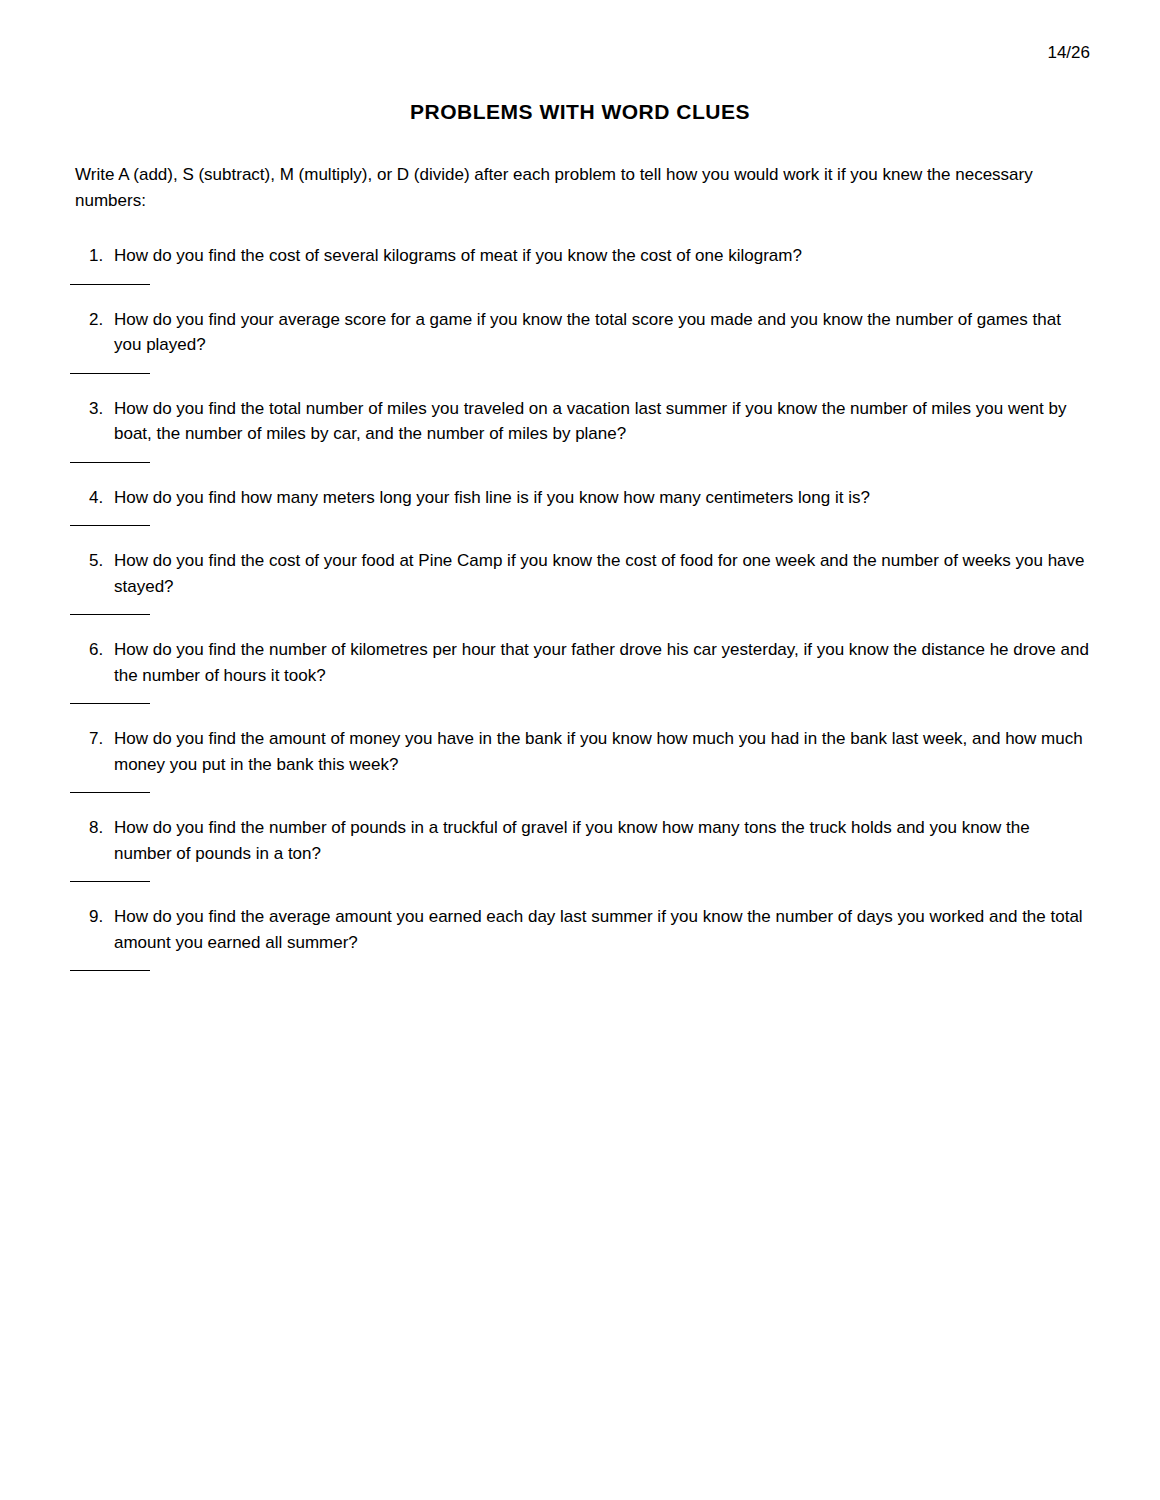14/26
PROBLEMS WITH WORD CLUES
Write A (add), S (subtract), M (multiply), or D (divide) after each problem to tell how you would work it if you knew the necessary numbers:
How do you find the cost of several kilograms of meat if you know the cost of one kilogram?
How do you find your average score for a game if you know the total score you made and you know the number of games that you played?
How do you find the total number of miles you traveled on a vacation last summer if you know the number of miles you went by boat, the number of miles by car, and the number of miles by plane?
How do you find how many meters long your fish line is if you know how many centimeters long it is?
How do you find the cost of your food at Pine Camp if you know the cost of food for one week and the number of weeks you have stayed?
How do you find the number of kilometres per hour that your father drove his car yesterday, if you know the distance he drove and the number of hours it took?
How do you find the amount of money you have in the bank if you know how much you had in the bank last week, and how much money you put in the bank this week?
How do you find the number of pounds in a truckful of gravel if you know how many tons the truck holds and you know the number of pounds in a ton?
How do you find the average amount you earned each day last summer if you know the number of days you worked and the total amount you earned all summer?